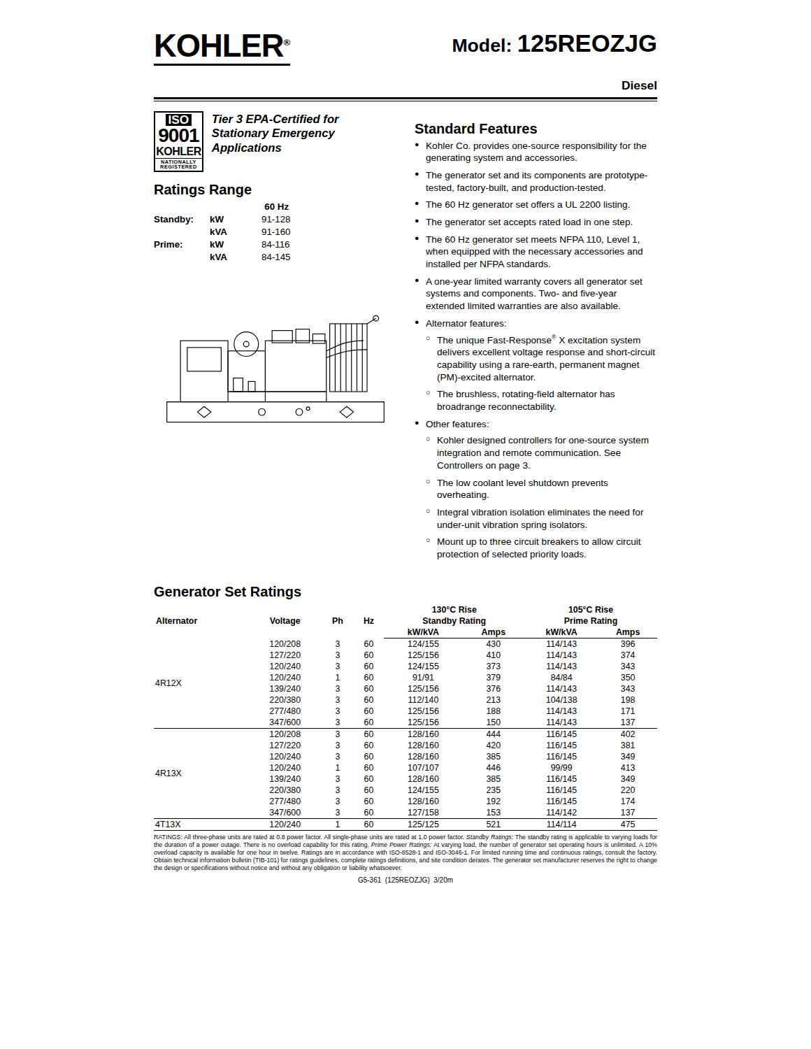KOHLER®
Model: 125REOZJG
Diesel
ISO 9001
KOHLER NATIONALLY REGISTERED
Tier 3 EPA-Certified for Stationary Emergency Applications
Ratings Range
| | | 60 Hz |
| Standby: | kW | 91‑128 |
| | kVA | 91‑160 |
| Prime: | kW | 84‑116 |
| | kVA | 84‑145 |
Standard Features
Kohler Co. provides one-source responsibility for the generating system and accessories.
The generator set and its components are prototype-tested, factory-built, and production-tested.
The 60 Hz generator set offers a UL 2200 listing.
The generator set accepts rated load in one step.
The 60 Hz generator set meets NFPA 110, Level 1, when equipped with the necessary accessories and installed per NFPA standards.
A one-year limited warranty covers all generator set systems and components. Two- and five-year extended limited warranties are also available.
Alternator features:
The unique Fast-Response® X excitation system delivers excellent voltage response and short-circuit capability using a rare-earth, permanent magnet (PM)-excited alternator.
The brushless, rotating-field alternator has broadrange reconnectability.
Other features:
Kohler designed controllers for one-source system integration and remote communication. See Controllers on page 3.
The low coolant level shutdown prevents overheating.
Integral vibration isolation eliminates the need for under-unit vibration spring isolators.
Mount up to three circuit breakers to allow circuit protection of selected priority loads.
Generator Set Ratings
| Alternator | Voltage | Ph | Hz | 130°C Rise | 105°C Rise |
| --- | --- | --- | --- | --- | --- |
| Standby Rating | Prime Rating |
| kW/kVA | Amps | kW/kVA | Amps |
| | 120/208 | 3 | 60 | 124/155 | 430 | 114/143 | 396 |
| | 127/220 | 3 | 60 | 125/156 | 410 | 114/143 | 374 |
| | 120/240 | 3 | 60 | 124/155 | 373 | 114/143 | 343 |
| 4R12X | 120/240 | 1 | 60 | 91/91 | 379 | 84/84 | 350 |
| 139/240 | 3 | 60 | 125/156 | 376 | 114/143 | 343 |
| | 220/380 | 3 | 60 | 112/140 | 213 | 104/138 | 198 |
| | 277/480 | 3 | 60 | 125/156 | 188 | 114/143 | 171 |
| | 347/600 | 3 | 60 | 125/156 | 150 | 114/143 | 137 |
| | 120/208 | 3 | 60 | 128/160 | 444 | 116/145 | 402 |
| | 127/220 | 3 | 60 | 128/160 | 420 | 116/145 | 381 |
| | 120/240 | 3 | 60 | 128/160 | 385 | 116/145 | 349 |
| 4R13X | 120/240 | 1 | 60 | 107/107 | 446 | 99/99 | 413 |
| 139/240 | 3 | 60 | 128/160 | 385 | 116/145 | 349 |
| | 220/380 | 3 | 60 | 124/155 | 235 | 116/145 | 220 |
| | 277/480 | 3 | 60 | 128/160 | 192 | 116/145 | 174 |
| | 347/600 | 3 | 60 | 127/158 | 153 | 114/142 | 137 |
| 4T13X | 120/240 | 1 | 60 | 125/125 | 521 | 114/114 | 475 |
RATINGS: All three-phase units are rated at 0.8 power factor. All single-phase units are rated at 1.0 power factor. Standby Ratings: The standby rating is applicable to varying loads for the duration of a power outage. There is no overload capability for this rating. Prime Power Ratings: At varying load, the number of generator set operating hours is unlimited. A 10% overload capacity is available for one hour in twelve. Ratings are in accordance with ISO-8528-1 and ISO-3046-1. For limited running time and continuous ratings, consult the factory. Obtain technical information bulletin (TIB-101) for ratings guidelines, complete ratings definitions, and site condition derates. The generator set manufacturer reserves the right to change the design or specifications without notice and without any obligation or liability whatsoever.
G5-361 (125REOZJG) 3/20m